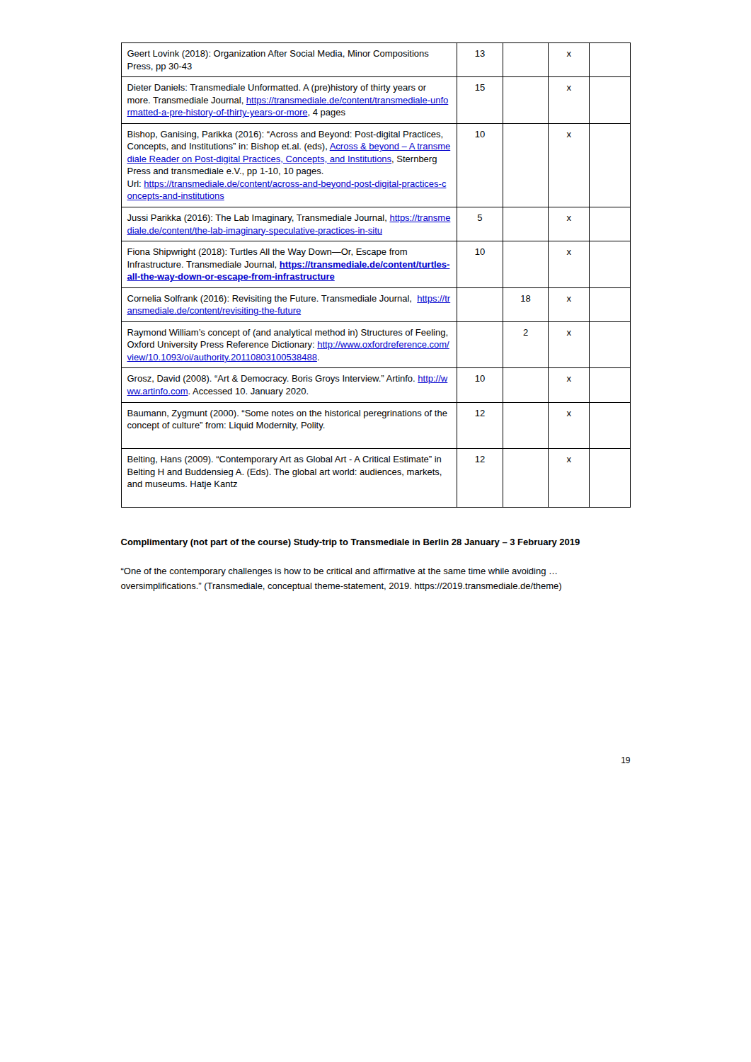| Geert Lovink (2018): Organization After Social Media, Minor Compositions Press, pp 30-43 | 13 | | x | |
| Dieter Daniels: Transmediale Unformatted. A (pre)history of thirty years or more. Transmediale Journal, https://transmediale.de/content/transmediale-unformatted-a-pre-history-of-thirty-years-or-more , 4 pages | 15 | | x | |
| Bishop, Ganising, Parikka (2016): “Across and Beyond: Post-digital Practices, Concepts, and Institutions” in: Bishop et.al. (eds), Across & beyond – A transmediale Reader on Post-digital Practices, Concepts, and Institutions , Sternberg Press and transmediale e.V., pp 1-10, 10 pages. Url: https://transmediale.de/content/across-and-beyond-post-digital-practices-concepts-and-institutions | 10 | | x | |
| Jussi Parikka (2016): The Lab Imaginary, Transmediale Journal, https://transmediale.de/content/the-lab-imaginary-speculative-practices-in-situ | 5 | | x | |
| Fiona Shipwright (2018): Turtles All the Way Down—Or, Escape from Infrastructure. Transmediale Journal, https://transmediale.de/content/turtles-all-the-way-down-or-escape-from-infrastructure | 10 | | x | |
| Cornelia Solfrank (2016): Revisiting the Future. Transmediale Journal, https://transmediale.de/content/revisiting-the-future | | 18 | x | |
| Raymond William’s concept of (and analytical method in) Structures of Feeling, Oxford University Press Reference Dictionary: http://www.oxfordreference.com/view/10.1093/oi/authority.20110803100538488 . | | 2 | x | |
| Grosz, David (2008). “Art & Democracy. Boris Groys Interview.” Artinfo. http://www.artinfo.com . Accessed 10. January 2020. | 10 | | x | |
| Baumann, Zygmunt (2000). “Some notes on the historical peregrinations of the concept of culture” from: Liquid Modernity, Polity. | 12 | | x | |
| Belting, Hans (2009). “Contemporary Art as Global Art - A Critical Estimate” in Belting H and Buddensieg A. (Eds). The global art world: audiences, markets, and museums. Hatje Kantz | 12 | | x | |
Complimentary (not part of the course) Study-trip to Transmediale in Berlin 28 January – 3 February 2019
“One of the contemporary challenges is how to be critical and affirmative at the same time while avoiding … oversimplifications.” (Transmediale, conceptual theme-statement, 2019. https://2019.transmediale.de/theme)
19